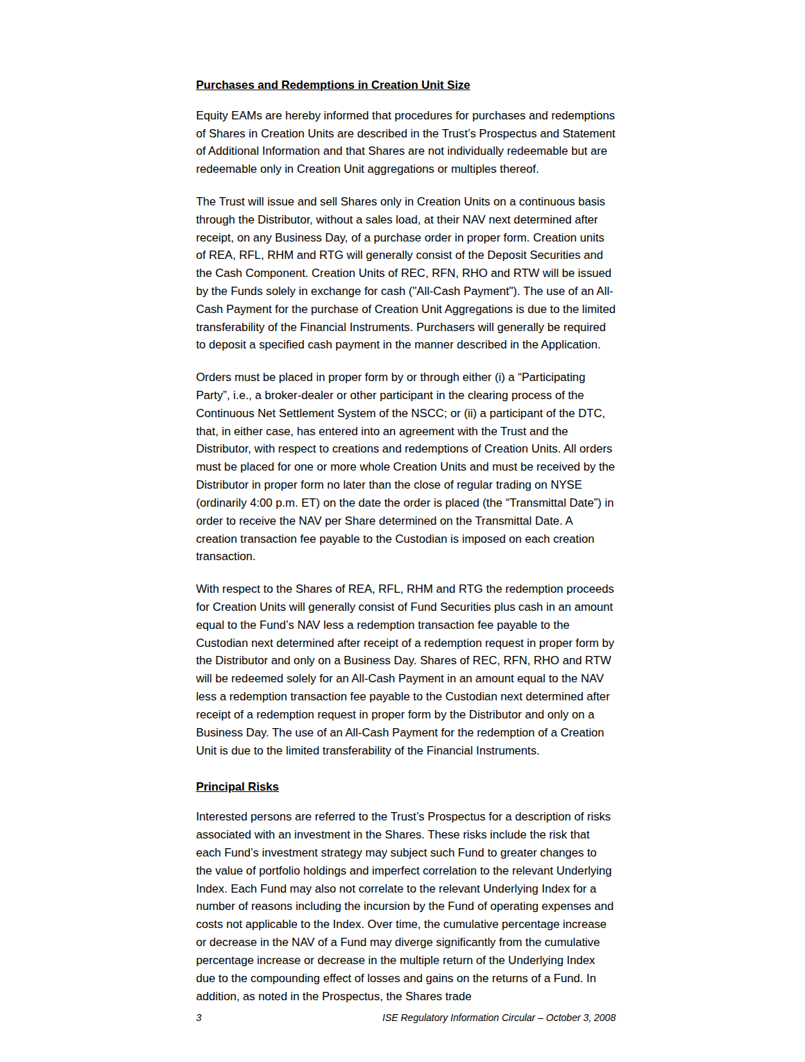Purchases and Redemptions in Creation Unit Size
Equity EAMs are hereby informed that procedures for purchases and redemptions of Shares in Creation Units are described in the Trust’s Prospectus and Statement of Additional Information and that Shares are not individually redeemable but are redeemable only in Creation Unit aggregations or multiples thereof.
The Trust will issue and sell Shares only in Creation Units on a continuous basis through the Distributor, without a sales load, at their NAV next determined after receipt, on any Business Day, of a purchase order in proper form. Creation units of REA, RFL, RHM and RTG will generally consist of the Deposit Securities and the Cash Component. Creation Units of REC, RFN, RHO and RTW will be issued by the Funds solely in exchange for cash ("All-Cash Payment"). The use of an All-Cash Payment for the purchase of Creation Unit Aggregations is due to the limited transferability of the Financial Instruments. Purchasers will generally be required to deposit a specified cash payment in the manner described in the Application.
Orders must be placed in proper form by or through either (i) a “Participating Party”, i.e., a broker-dealer or other participant in the clearing process of the Continuous Net Settlement System of the NSCC; or (ii) a participant of the DTC, that, in either case, has entered into an agreement with the Trust and the Distributor, with respect to creations and redemptions of Creation Units. All orders must be placed for one or more whole Creation Units and must be received by the Distributor in proper form no later than the close of regular trading on NYSE (ordinarily 4:00 p.m. ET) on the date the order is placed (the “Transmittal Date”) in order to receive the NAV per Share determined on the Transmittal Date. A creation transaction fee payable to the Custodian is imposed on each creation transaction.
With respect to the Shares of REA, RFL, RHM and RTG the redemption proceeds for Creation Units will generally consist of Fund Securities plus cash in an amount equal to the Fund’s NAV less a redemption transaction fee payable to the Custodian next determined after receipt of a redemption request in proper form by the Distributor and only on a Business Day. Shares of REC, RFN, RHO and RTW will be redeemed solely for an All-Cash Payment in an amount equal to the NAV less a redemption transaction fee payable to the Custodian next determined after receipt of a redemption request in proper form by the Distributor and only on a Business Day. The use of an All-Cash Payment for the redemption of a Creation Unit is due to the limited transferability of the Financial Instruments.
Principal Risks
Interested persons are referred to the Trust’s Prospectus for a description of risks associated with an investment in the Shares. These risks include the risk that each Fund’s investment strategy may subject such Fund to greater changes to the value of portfolio holdings and imperfect correlation to the relevant Underlying Index. Each Fund may also not correlate to the relevant Underlying Index for a number of reasons including the incursion by the Fund of operating expenses and costs not applicable to the Index. Over time, the cumulative percentage increase or decrease in the NAV of a Fund may diverge significantly from the cumulative percentage increase or decrease in the multiple return of the Underlying Index due to the compounding effect of losses and gains on the returns of a Fund. In addition, as noted in the Prospectus, the Shares trade
3 ISE Regulatory Information Circular – October 3, 2008